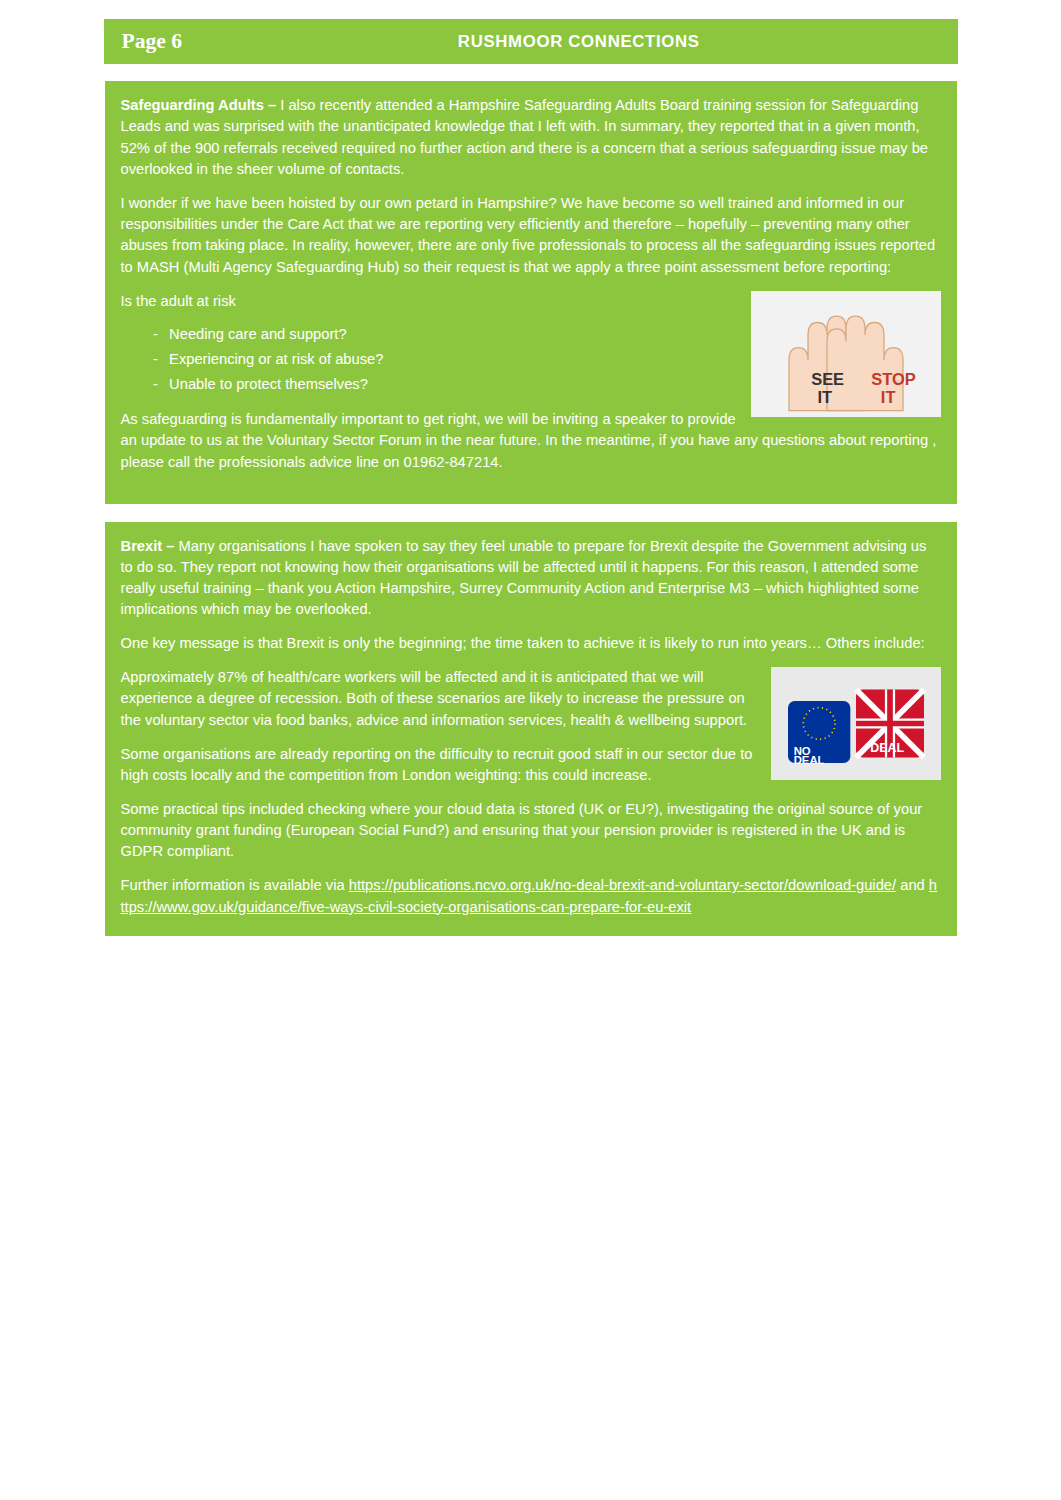Page 6
Rushmoor Connections
Safeguarding Adults – I also recently attended a Hampshire Safeguarding Adults Board training session for Safeguarding Leads and was surprised with the unanticipated knowledge that I left with. In summary, they reported that in a given month, 52% of the 900 referrals received required no further action and there is a concern that a serious safeguarding issue may be overlooked in the sheer volume of contacts.
I wonder if we have been hoisted by our own petard in Hampshire? We have become so well trained and informed in our responsibilities under the Care Act that we are reporting very efficiently and therefore – hopefully – preventing many other abuses from taking place. In reality, however, there are only five professionals to process all the safeguarding issues reported to MASH (Multi Agency Safeguarding Hub) so their request is that we apply a three point assessment before reporting:
Is the adult at risk
Needing care and support?
Experiencing or at risk of abuse?
Unable to protect themselves?
As safeguarding is fundamentally important to get right, we will be inviting a speaker to provide an update to us at the Voluntary Sector Forum in the near future. In the meantime, if you have any questions about reporting , please call the professionals advice line on 01962-847214.
Brexit – Many organisations I have spoken to say they feel unable to prepare for Brexit despite the Government advising us to do so. They report not knowing how their organisations will be affected until it happens. For this reason, I attended some really useful training – thank you Action Hampshire, Surrey Community Action and Enterprise M3 – which highlighted some implications which may be overlooked.
One key message is that Brexit is only the beginning; the time taken to achieve it is likely to run into years… Others include:
Approximately 87% of health/care workers will be affected and it is anticipated that we will experience a degree of recession. Both of these scenarios are likely to increase the pressure on the voluntary sector via food banks, advice and information services, health & wellbeing support.
Some organisations are already reporting on the difficulty to recruit good staff in our sector due to high costs locally and the competition from London weighting: this could increase.
Some practical tips included checking where your cloud data is stored (UK or EU?), investigating the original source of your community grant funding (European Social Fund?) and ensuring that your pension provider is registered in the UK and is GDPR compliant.
Further information is available via https://publications.ncvo.org.uk/no-deal-brexit-and-voluntary-sector/download-guide/ and https://www.gov.uk/guidance/five-ways-civil-society-organisations-can-prepare-for-eu-exit